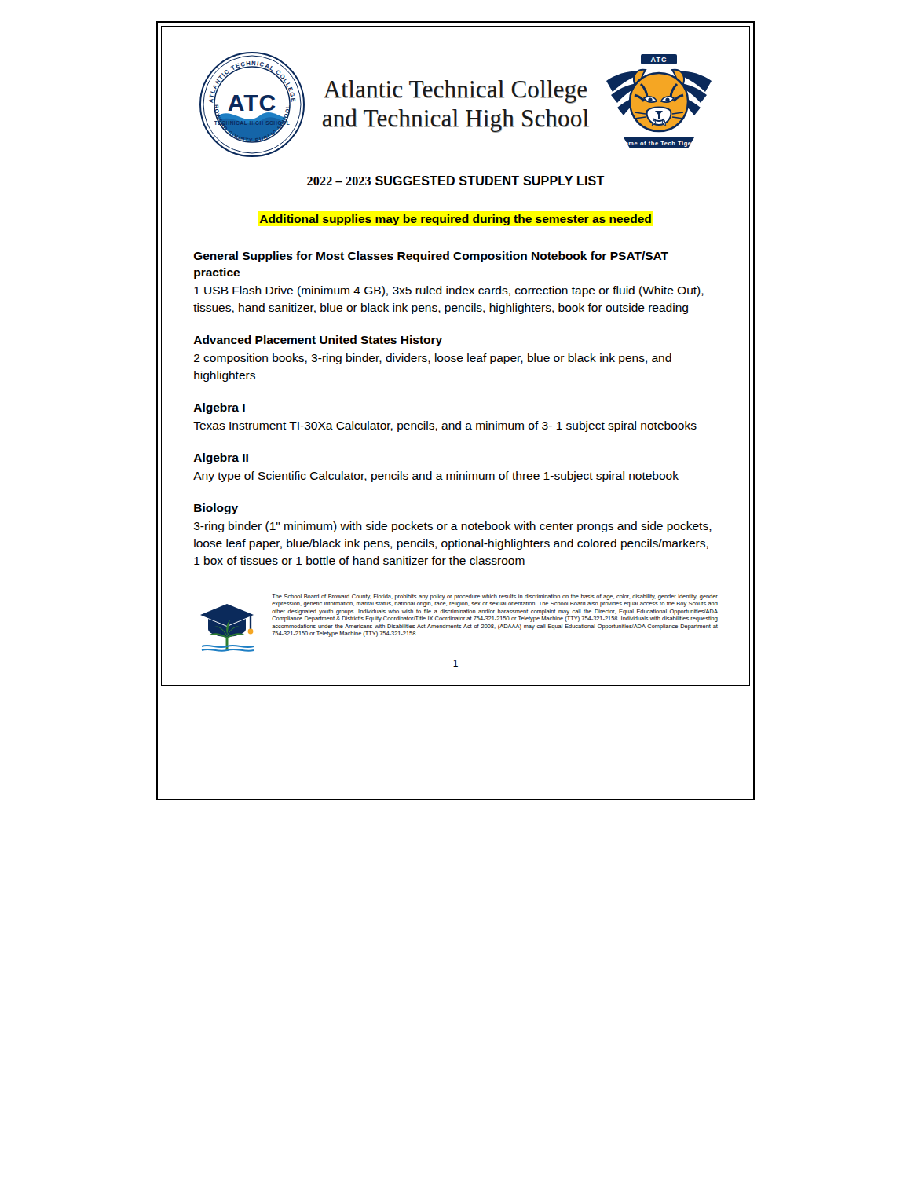ATC ATLANTIC TECHNICAL COLLEGE BROWARD COUNTY PUBLIC SCHOOLS TECHNICAL HIGH SCHOOL
Atlantic Technical College
and Technical High School
ATC Home of the Tech Tigers
2022 – 2023 SUGGESTED STUDENT SUPPLY LIST
Additional supplies may be required during the semester as needed
General Supplies for Most Classes Required Composition Notebook for PSAT/SAT practice
1 USB Flash Drive (minimum 4 GB), 3x5 ruled index cards, correction tape or fluid (White Out), tissues, hand sanitizer, blue or black ink pens, pencils, highlighters, book for outside reading
Advanced Placement United States History
2 composition books, 3-ring binder, dividers, loose leaf paper, blue or black ink pens, and highlighters
Algebra I
Texas Instrument TI-30Xa Calculator, pencils, and a minimum of 3- 1 subject spiral notebooks
Algebra II
Any type of Scientific Calculator, pencils and a minimum of three 1-subject spiral notebook
Biology
3-ring binder (1" minimum) with side pockets or a notebook with center prongs and side pockets, loose leaf paper, blue/black ink pens, pencils, optional-highlighters and colored pencils/markers, 1 box of tissues or 1 bottle of hand sanitizer for the classroom
The School Board of Broward County, Florida, prohibits any policy or procedure which results in discrimination on the basis of age, color, disability, gender identity, gender expression, genetic information, marital status, national origin, race, religion, sex or sexual orientation. The School Board also provides equal access to the Boy Scouts and other designated youth groups. Individuals who wish to file a discrimination and/or harassment complaint may call the Director, Equal Educational Opportunities/ADA Compliance Department & District's Equity Coordinator/Title IX Coordinator at 754-321-2150 or Teletype Machine (TTY) 754-321-2158. Individuals with disabilities requesting accommodations under the Americans with Disabilities Act Amendments Act of 2008, (ADAAA) may call Equal Educational Opportunities/ADA Compliance Department at 754-321-2150 or Teletype Machine (TTY) 754-321-2158.
1